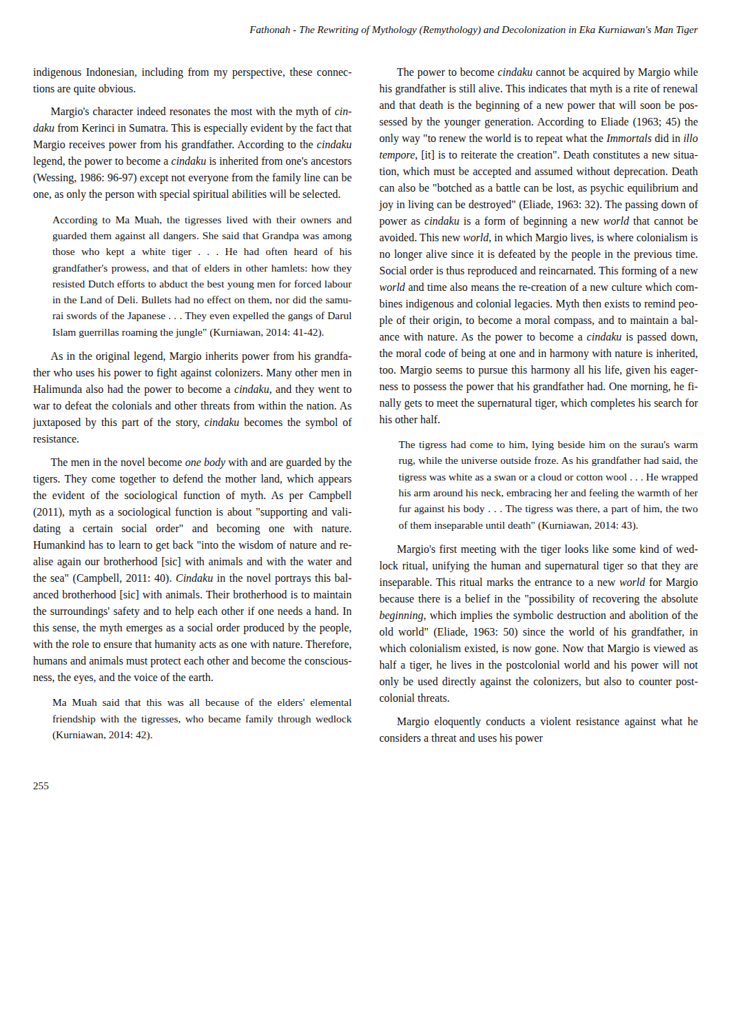Fathonah - The Rewriting of Mythology (Remythology) and Decolonization in Eka Kurniawan's Man Tiger
indigenous Indonesian, including from my perspective, these connections are quite obvious.
Margio's character indeed resonates the most with the myth of cindaku from Kerinci in Sumatra. This is especially evident by the fact that Margio receives power from his grandfather. According to the cindaku legend, the power to become a cindaku is inherited from one's ancestors (Wessing, 1986: 96-97) except not everyone from the family line can be one, as only the person with special spiritual abilities will be selected.
According to Ma Muah, the tigresses lived with their owners and guarded them against all dangers. She said that Grandpa was among those who kept a white tiger . . . He had often heard of his grandfather's prowess, and that of elders in other hamlets: how they resisted Dutch efforts to abduct the best young men for forced labour in the Land of Deli. Bullets had no effect on them, nor did the samurai swords of the Japanese . . . They even expelled the gangs of Darul Islam guerrillas roaming the jungle" (Kurniawan, 2014: 41-42).
As in the original legend, Margio inherits power from his grandfather who uses his power to fight against colonizers. Many other men in Halimunda also had the power to become a cindaku, and they went to war to defeat the colonials and other threats from within the nation. As juxtaposed by this part of the story, cindaku becomes the symbol of resistance.
The men in the novel become one body with and are guarded by the tigers. They come together to defend the mother land, which appears the evident of the sociological function of myth. As per Campbell (2011), myth as a sociological function is about "supporting and validating a certain social order" and becoming one with nature. Humankind has to learn to get back "into the wisdom of nature and realise again our brotherhood [sic] with animals and with the water and the sea" (Campbell, 2011: 40). Cindaku in the novel portrays this balanced brotherhood [sic] with animals. Their brotherhood is to maintain the surroundings' safety and to help each other if one needs a hand. In this sense, the myth emerges as a social order produced by the people, with the role to ensure that humanity acts as one with nature. Therefore, humans and animals must protect each other and become the consciousness, the eyes, and the voice of the earth.
Ma Muah said that this was all because of the elders' elemental friendship with the tigresses, who became family through wedlock (Kurniawan, 2014: 42).
The power to become cindaku cannot be acquired by Margio while his grandfather is still alive. This indicates that myth is a rite of renewal and that death is the beginning of a new power that will soon be possessed by the younger generation. According to Eliade (1963; 45) the only way "to renew the world is to repeat what the Immortals did in illo tempore, [it] is to reiterate the creation". Death constitutes a new situation, which must be accepted and assumed without deprecation. Death can also be "botched as a battle can be lost, as psychic equilibrium and joy in living can be destroyed" (Eliade, 1963: 32). The passing down of power as cindaku is a form of beginning a new world that cannot be avoided. This new world, in which Margio lives, is where colonialism is no longer alive since it is defeated by the people in the previous time. Social order is thus reproduced and reincarnated. This forming of a new world and time also means the re-creation of a new culture which combines indigenous and colonial legacies. Myth then exists to remind people of their origin, to become a moral compass, and to maintain a balance with nature. As the power to become a cindaku is passed down, the moral code of being at one and in harmony with nature is inherited, too. Margio seems to pursue this harmony all his life, given his eagerness to possess the power that his grandfather had. One morning, he finally gets to meet the supernatural tiger, which completes his search for his other half.
The tigress had come to him, lying beside him on the surau's warm rug, while the universe outside froze. As his grandfather had said, the tigress was white as a swan or a cloud or cotton wool . . . He wrapped his arm around his neck, embracing her and feeling the warmth of her fur against his body . . . The tigress was there, a part of him, the two of them inseparable until death" (Kurniawan, 2014: 43).
Margio's first meeting with the tiger looks like some kind of wedlock ritual, unifying the human and supernatural tiger so that they are inseparable. This ritual marks the entrance to a new world for Margio because there is a belief in the "possibility of recovering the absolute beginning, which implies the symbolic destruction and abolition of the old world" (Eliade, 1963: 50) since the world of his grandfather, in which colonialism existed, is now gone. Now that Margio is viewed as half a tiger, he lives in the postcolonial world and his power will not only be used directly against the colonizers, but also to counter postcolonial threats.
Margio eloquently conducts a violent resistance against what he considers a threat and uses his power
255